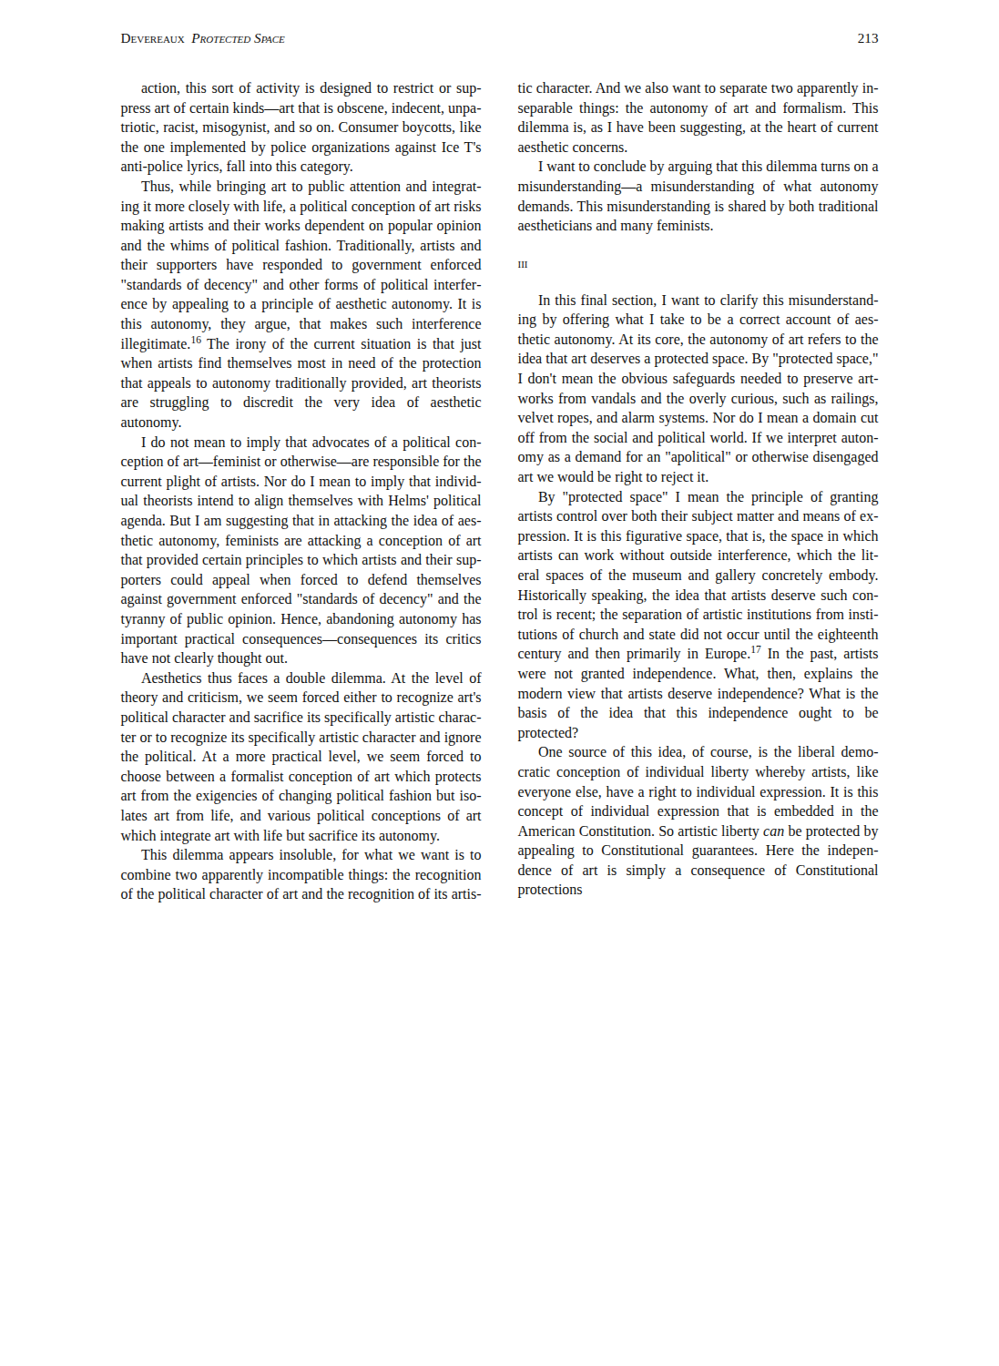Devereaux Protected Space
213
action, this sort of activity is designed to restrict or suppress art of certain kinds—art that is obscene, indecent, unpatriotic, racist, misogynist, and so on. Consumer boycotts, like the one implemented by police organizations against Ice T's anti-police lyrics, fall into this category.
Thus, while bringing art to public attention and integrating it more closely with life, a political conception of art risks making artists and their works dependent on popular opinion and the whims of political fashion. Traditionally, artists and their supporters have responded to government enforced "standards of decency" and other forms of political interference by appealing to a principle of aesthetic autonomy. It is this autonomy, they argue, that makes such interference illegitimate.16 The irony of the current situation is that just when artists find themselves most in need of the protection that appeals to autonomy traditionally provided, art theorists are struggling to discredit the very idea of aesthetic autonomy.
I do not mean to imply that advocates of a political conception of art—feminist or otherwise—are responsible for the current plight of artists. Nor do I mean to imply that individual theorists intend to align themselves with Helms' political agenda. But I am suggesting that in attacking the idea of aesthetic autonomy, feminists are attacking a conception of art that provided certain principles to which artists and their supporters could appeal when forced to defend themselves against government enforced "standards of decency" and the tyranny of public opinion. Hence, abandoning autonomy has important practical consequences—consequences its critics have not clearly thought out.
Aesthetics thus faces a double dilemma. At the level of theory and criticism, we seem forced either to recognize art's political character and sacrifice its specifically artistic character or to recognize its specifically artistic character and ignore the political. At a more practical level, we seem forced to choose between a formalist conception of art which protects art from the exigencies of changing political fashion but isolates art from life, and various political conceptions of art which integrate art with life but sacrifice its autonomy.
This dilemma appears insoluble, for what we want is to combine two apparently incompatible things: the recognition of the political character of art and the recognition of its artistic character. And we also want to separate two apparently inseparable things: the autonomy of art and formalism. This dilemma is, as I have been suggesting, at the heart of current aesthetic concerns.
I want to conclude by arguing that this dilemma turns on a misunderstanding—a misunderstanding of what autonomy demands. This misunderstanding is shared by both traditional aestheticians and many feminists.
iii
In this final section, I want to clarify this misunderstanding by offering what I take to be a correct account of aesthetic autonomy. At its core, the autonomy of art refers to the idea that art deserves a protected space. By "protected space," I don't mean the obvious safeguards needed to preserve artworks from vandals and the overly curious, such as railings, velvet ropes, and alarm systems. Nor do I mean a domain cut off from the social and political world. If we interpret autonomy as a demand for an "apolitical" or otherwise disengaged art we would be right to reject it.
By "protected space" I mean the principle of granting artists control over both their subject matter and means of expression. It is this figurative space, that is, the space in which artists can work without outside interference, which the literal spaces of the museum and gallery concretely embody. Historically speaking, the idea that artists deserve such control is recent; the separation of artistic institutions from institutions of church and state did not occur until the eighteenth century and then primarily in Europe.17 In the past, artists were not granted independence. What, then, explains the modern view that artists deserve independence? What is the basis of the idea that this independence ought to be protected?
One source of this idea, of course, is the liberal democratic conception of individual liberty whereby artists, like everyone else, have a right to individual expression. It is this concept of individual expression that is embedded in the American Constitution. So artistic liberty can be protected by appealing to Constitutional guarantees. Here the independence of art is simply a consequence of Constitutional protections